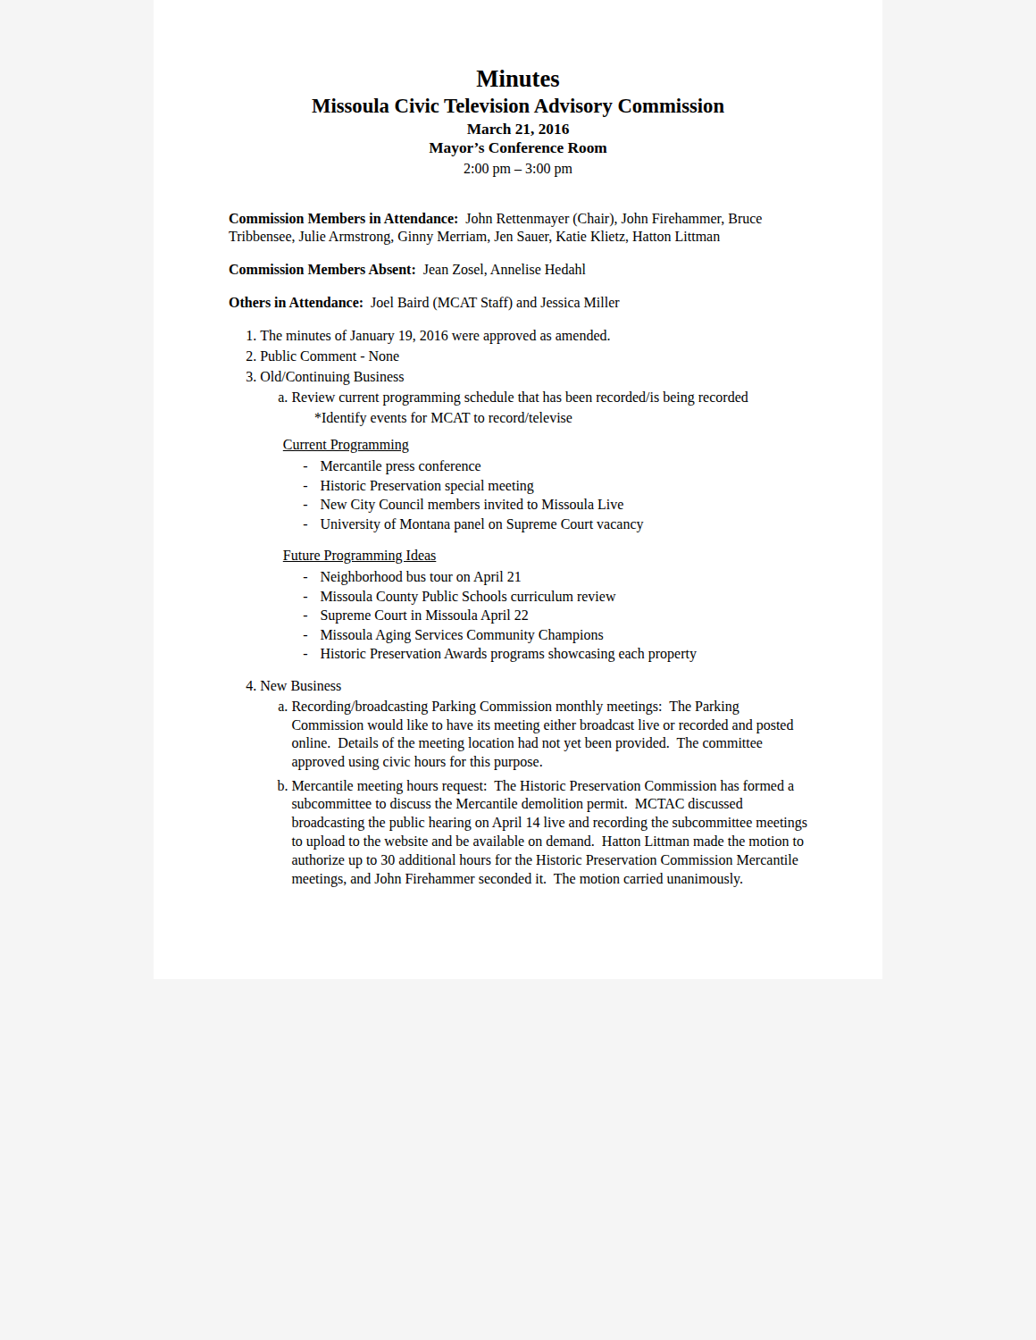Minutes
Missoula Civic Television Advisory Commission
March 21, 2016
Mayor’s Conference Room
2:00 pm – 3:00 pm
Commission Members in Attendance: John Rettenmayer (Chair), John Firehammer, Bruce Tribbensee, Julie Armstrong, Ginny Merriam, Jen Sauer, Katie Klietz, Hatton Littman
Commission Members Absent: Jean Zosel, Annelise Hedahl
Others in Attendance: Joel Baird (MCAT Staff) and Jessica Miller
The minutes of January 19, 2016 were approved as amended.
Public Comment - None
Old/Continuing Business
Review current programming schedule that has been recorded/is being recorded
*Identify events for MCAT to record/televise
Current Programming
Mercantile press conference
Historic Preservation special meeting
New City Council members invited to Missoula Live
University of Montana panel on Supreme Court vacancy
Future Programming Ideas
Neighborhood bus tour on April 21
Missoula County Public Schools curriculum review
Supreme Court in Missoula April 22
Missoula Aging Services Community Champions
Historic Preservation Awards programs showcasing each property
New Business
Recording/broadcasting Parking Commission monthly meetings: The Parking Commission would like to have its meeting either broadcast live or recorded and posted online. Details of the meeting location had not yet been provided. The committee approved using civic hours for this purpose.
Mercantile meeting hours request: The Historic Preservation Commission has formed a subcommittee to discuss the Mercantile demolition permit. MCTAC discussed broadcasting the public hearing on April 14 live and recording the subcommittee meetings to upload to the website and be available on demand. Hatton Littman made the motion to authorize up to 30 additional hours for the Historic Preservation Commission Mercantile meetings, and John Firehammer seconded it. The motion carried unanimously.